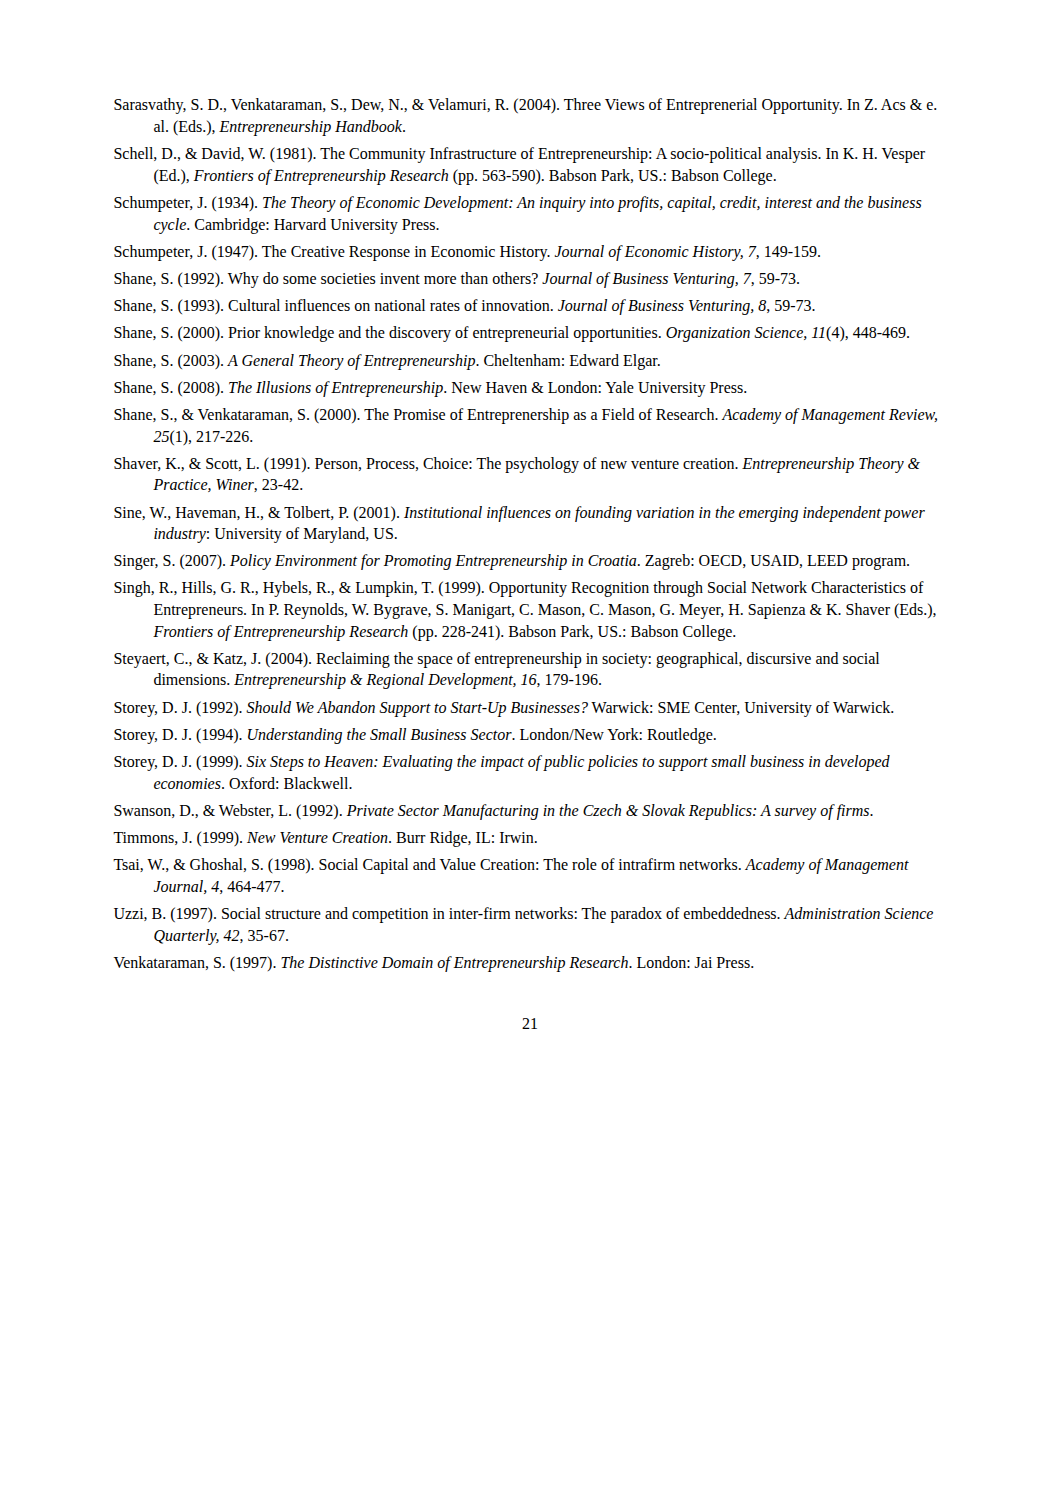Sarasvathy, S. D., Venkataraman, S., Dew, N., & Velamuri, R. (2004). Three Views of Entreprenerial Opportunity. In Z. Acs & e. al. (Eds.), Entrepreneurship Handbook.
Schell, D., & David, W. (1981). The Community Infrastructure of Entrepreneurship: A socio-political analysis. In K. H. Vesper (Ed.), Frontiers of Entrepreneurship Research (pp. 563-590). Babson Park, US.: Babson College.
Schumpeter, J. (1934). The Theory of Economic Development: An inquiry into profits, capital, credit, interest and the business cycle. Cambridge: Harvard University Press.
Schumpeter, J. (1947). The Creative Response in Economic History. Journal of Economic History, 7, 149-159.
Shane, S. (1992). Why do some societies invent more than others? Journal of Business Venturing, 7, 59-73.
Shane, S. (1993). Cultural influences on national rates of innovation. Journal of Business Venturing, 8, 59-73.
Shane, S. (2000). Prior knowledge and the discovery of entrepreneurial opportunities. Organization Science, 11(4), 448-469.
Shane, S. (2003). A General Theory of Entrepreneurship. Cheltenham: Edward Elgar.
Shane, S. (2008). The Illusions of Entrepreneurship. New Haven & London: Yale University Press.
Shane, S., & Venkataraman, S. (2000). The Promise of Entreprenership as a Field of Research. Academy of Management Review, 25(1), 217-226.
Shaver, K., & Scott, L. (1991). Person, Process, Choice: The psychology of new venture creation. Entrepreneurship Theory & Practice, Winer, 23-42.
Sine, W., Haveman, H., & Tolbert, P. (2001). Institutional influences on founding variation in the emerging independent power industry: University of Maryland, US.
Singer, S. (2007). Policy Environment for Promoting Entrepreneurship in Croatia. Zagreb: OECD, USAID, LEED program.
Singh, R., Hills, G. R., Hybels, R., & Lumpkin, T. (1999). Opportunity Recognition through Social Network Characteristics of Entrepreneurs. In P. Reynolds, W. Bygrave, S. Manigart, C. Mason, C. Mason, G. Meyer, H. Sapienza & K. Shaver (Eds.), Frontiers of Entrepreneurship Research (pp. 228-241). Babson Park, US.: Babson College.
Steyaert, C., & Katz, J. (2004). Reclaiming the space of entrepreneurship in society: geographical, discursive and social dimensions. Entrepreneurship & Regional Development, 16, 179-196.
Storey, D. J. (1992). Should We Abandon Support to Start-Up Businesses? Warwick: SME Center, University of Warwick.
Storey, D. J. (1994). Understanding the Small Business Sector. London/New York: Routledge.
Storey, D. J. (1999). Six Steps to Heaven: Evaluating the impact of public policies to support small business in developed economies. Oxford: Blackwell.
Swanson, D., & Webster, L. (1992). Private Sector Manufacturing in the Czech & Slovak Republics: A survey of firms.
Timmons, J. (1999). New Venture Creation. Burr Ridge, IL: Irwin.
Tsai, W., & Ghoshal, S. (1998). Social Capital and Value Creation: The role of intrafirm networks. Academy of Management Journal, 4, 464-477.
Uzzi, B. (1997). Social structure and competition in inter-firm networks: The paradox of embeddedness. Administration Science Quarterly, 42, 35-67.
Venkataraman, S. (1997). The Distinctive Domain of Entrepreneurship Research. London: Jai Press.
21